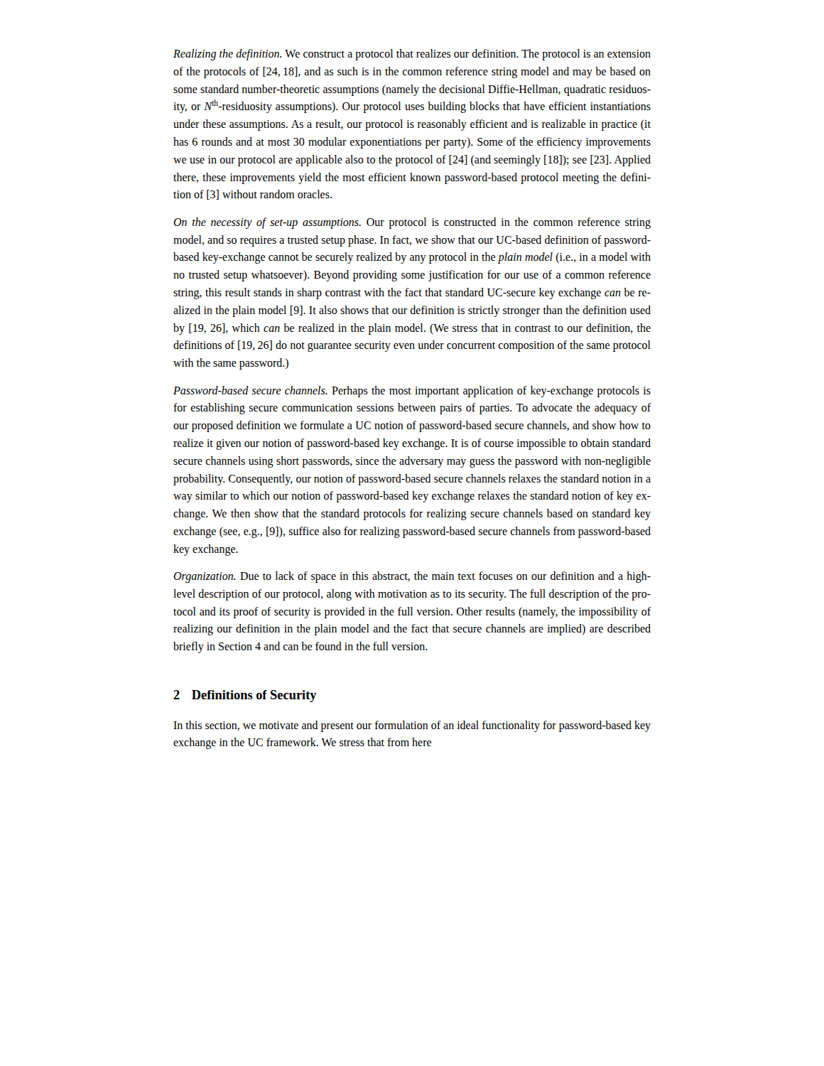Realizing the definition. We construct a protocol that realizes our definition. The protocol is an extension of the protocols of [24, 18], and as such is in the common reference string model and may be based on some standard number-theoretic assumptions (namely the decisional Diffie-Hellman, quadratic residuosity, or Nth-residuosity assumptions). Our protocol uses building blocks that have efficient instantiations under these assumptions. As a result, our protocol is reasonably efficient and is realizable in practice (it has 6 rounds and at most 30 modular exponentiations per party). Some of the efficiency improvements we use in our protocol are applicable also to the protocol of [24] (and seemingly [18]); see [23]. Applied there, these improvements yield the most efficient known password-based protocol meeting the definition of [3] without random oracles.
On the necessity of set-up assumptions. Our protocol is constructed in the common reference string model, and so requires a trusted setup phase. In fact, we show that our UC-based definition of password-based key-exchange cannot be securely realized by any protocol in the plain model (i.e., in a model with no trusted setup whatsoever). Beyond providing some justification for our use of a common reference string, this result stands in sharp contrast with the fact that standard UC-secure key exchange can be realized in the plain model [9]. It also shows that our definition is strictly stronger than the definition used by [19, 26], which can be realized in the plain model. (We stress that in contrast to our definition, the definitions of [19, 26] do not guarantee security even under concurrent composition of the same protocol with the same password.)
Password-based secure channels. Perhaps the most important application of key-exchange protocols is for establishing secure communication sessions between pairs of parties. To advocate the adequacy of our proposed definition we formulate a UC notion of password-based secure channels, and show how to realize it given our notion of password-based key exchange. It is of course impossible to obtain standard secure channels using short passwords, since the adversary may guess the password with non-negligible probability. Consequently, our notion of password-based secure channels relaxes the standard notion in a way similar to which our notion of password-based key exchange relaxes the standard notion of key exchange. We then show that the standard protocols for realizing secure channels based on standard key exchange (see, e.g., [9]), suffice also for realizing password-based secure channels from password-based key exchange.
Organization. Due to lack of space in this abstract, the main text focuses on our definition and a high-level description of our protocol, along with motivation as to its security. The full description of the protocol and its proof of security is provided in the full version. Other results (namely, the impossibility of realizing our definition in the plain model and the fact that secure channels are implied) are described briefly in Section 4 and can be found in the full version.
2 Definitions of Security
In this section, we motivate and present our formulation of an ideal functionality for password-based key exchange in the UC framework. We stress that from here